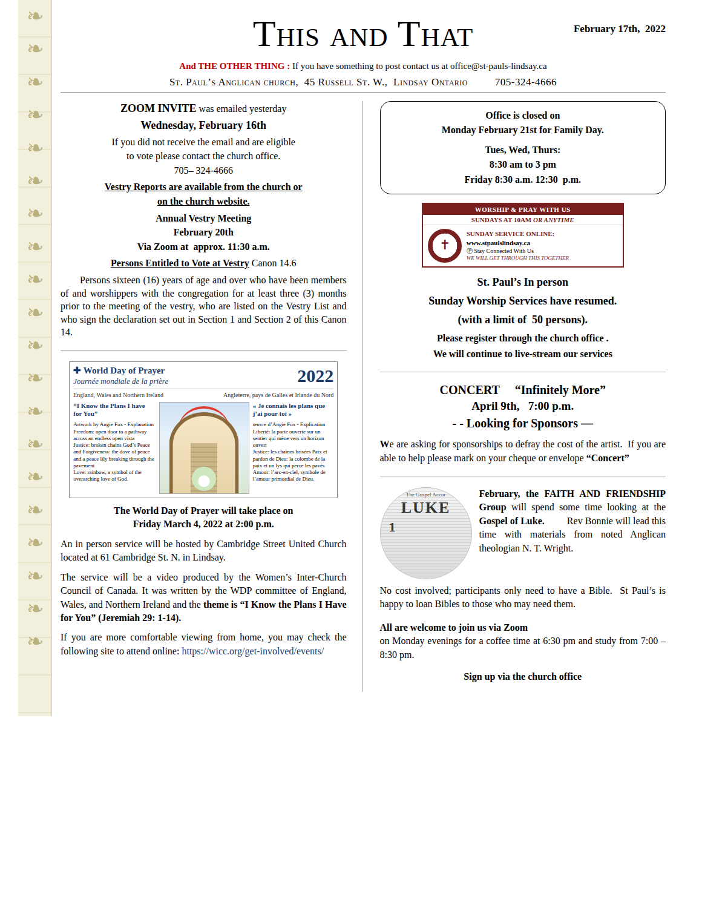❧
❧
❧
❧
❧
❧
❧
❧
❧
❧
❧
❧
❧
❧
❧
❧
❧
❧
❧
❧
February 17th, 2022
This and That
And THE OTHER THING : If you have something to post contact us at office@st-pauls-lindsay.ca
St. Paul’s Anglican church, 45 Russell St. W., Lindsay Ontario 705-324-4666
ZOOM INVITE was emailed yesterday
Wednesday, February 16th
If you did not receive the email and are eligible
to vote please contact the church office.
705– 324-4666
Vestry Reports are available from the church or
on the church website.
Annual Vestry Meeting
February 20th
Via Zoom at approx. 11:30 a.m.
Persons Entitled to Vote at Vestry Canon 14.6
Persons sixteen (16) years of age and over who have been members of and worshippers with the congregation for at least three (3) months prior to the meeting of the vestry, who are listed on the Vestry List and who sign the declaration set out in Section 1 and Section 2 of this Canon 14.
✚ World Day of Prayer
Journée mondiale de la prière
2022
England, Wales and Northern Ireland Angleterre, pays de Galles et Irlande du Nord
“I Know the Plans I have for You”
Artwork by Angie Fox - Explanation
Freedom: open door to a pathway across an endless open vista
Justice: broken chains God’s Peace and Forgiveness: the dove of peace and a peace lily breaking through the pavement
Love: rainbow, a symbol of the overarching love of God.
« Je connais les plans que j’ai pour toi »
œuvre d’Angie Fox - Explication
Liberté: la porte ouverte sur un sentier qui mène vers un horizon ouvert
Justice: les chaînes brisées Paix et pardon de Dieu: la colombe de la paix et un lys qui perce les pavés
Amour: l’arc-en-ciel, symbole de l’amour primordial de Dieu.
The World Day of Prayer will take place on
Friday March 4, 2022 at 2:00 p.m.
An in person service will be hosted by Cambridge Street United Church located at 61 Cambridge St. N. in Lindsay.
The service will be a video produced by the Women’s Inter-Church Council of Canada. It was written by the WDP committee of England, Wales, and Northern Ireland and the theme is “I Know the Plans I Have for You” (Jeremiah 29: 1-14).
If you are more comfortable viewing from home, you may check the following site to attend online: https://wicc.org/get-involved/events/
Office is closed on
Monday February 21st for Family Day.
Tues, Wed, Thurs:
8:30 am to 3 pm
Friday 8:30 a.m. 12:30 p.m.
WORSHIP & PRAY WITH US
SUNDAYS AT 10AM OR ANYTIME
SUNDAY SERVICE ONLINE:
www.stpaulslindsay.ca
Ⓟ Stay Connected With Us
WE WILL GET THROUGH THIS TOGETHER
St. Paul’s In person
Sunday Worship Services have resumed.
(with a limit of 50 persons).
Please register through the church office .
We will continue to live-stream our services
CONCERT “Infinitely More”
April 9th, 7:00 p.m.
- - Looking for Sponsors —
We are asking for sponsorships to defray the cost of the artist. If you are able to help please mark on your cheque or envelope “Concert”
The Gospel Accor
LUKE
1
February, the FAITH AND FRIENDSHIP Group will spend some time looking at the Gospel of Luke. Rev Bonnie will lead this time with materials from noted Anglican theologian N. T. Wright.
No cost involved; participants only need to have a Bible. St Paul’s is happy to loan Bibles to those who may need them.
All are welcome to join us via Zoom
on Monday evenings for a coffee time at 6:30 pm and study from 7:00 – 8:30 pm.
Sign up via the church office